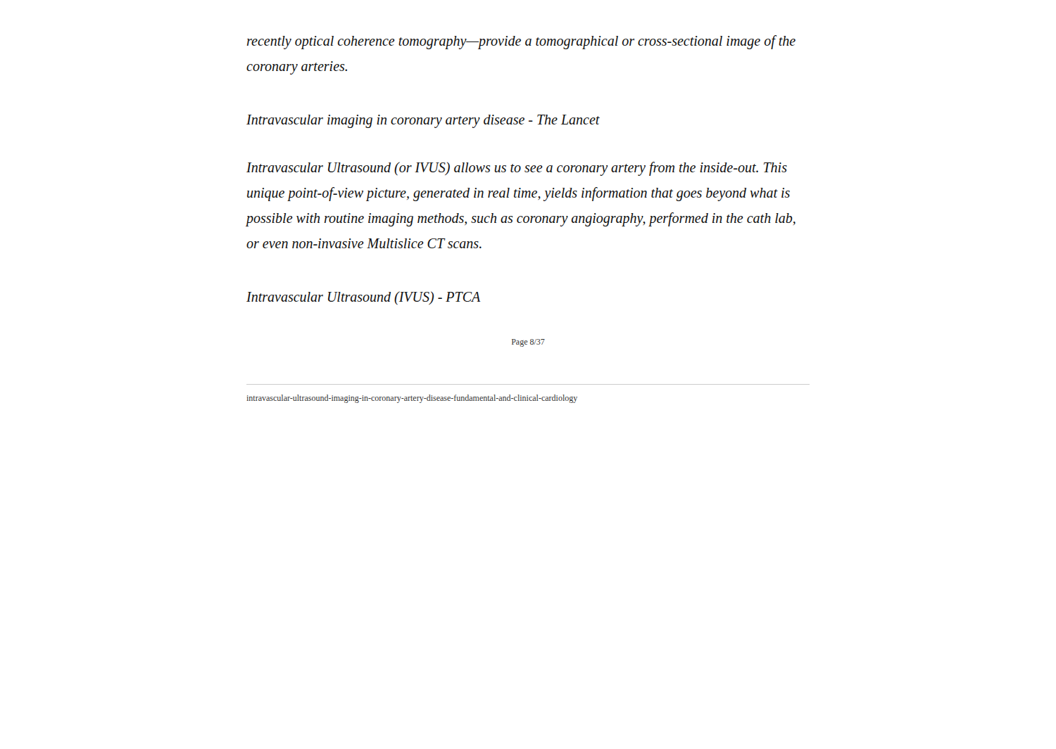recently optical coherence tomography—provide a tomographical or cross-sectional image of the coronary arteries.
Intravascular imaging in coronary artery disease - The Lancet
Intravascular Ultrasound (or IVUS) allows us to see a coronary artery from the inside-out. This unique point-of-view picture, generated in real time, yields information that goes beyond what is possible with routine imaging methods, such as coronary angiography, performed in the cath lab, or even non-invasive Multislice CT scans.
Intravascular Ultrasound (IVUS) - PTCA
Page 8/37
intravascular-ultrasound-imaging-in-coronary-artery-disease-fundamental-and-clinical-cardiology